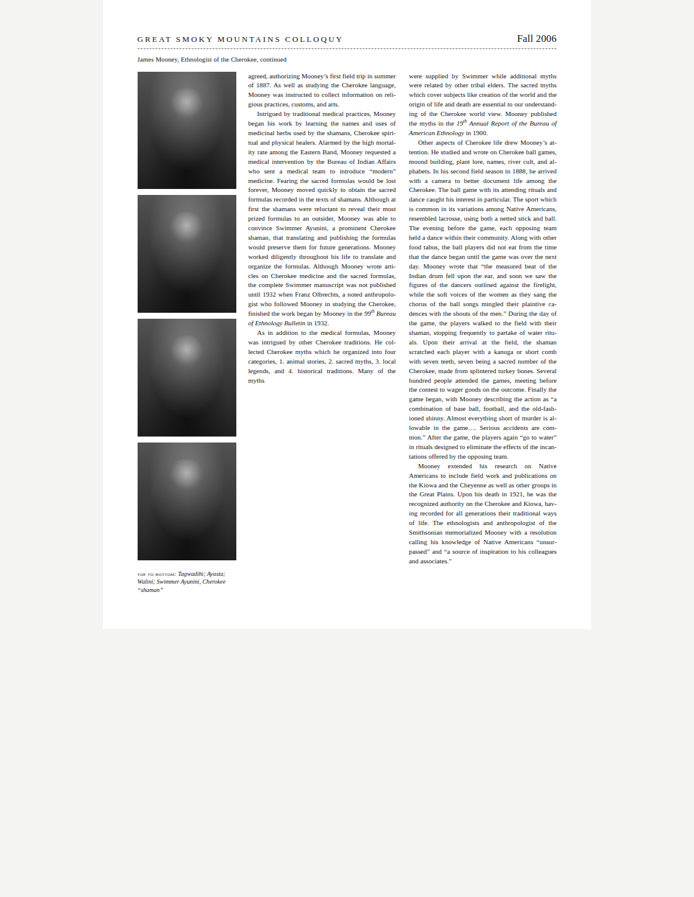Great Smoky Mountains Colloquy
Fall 2006
James Mooney, Ethnologist of the Cherokee, continued
top to bottom: Tagwadihi; Ayasta; Walini; Swimmer Ayunini, Cherokee “shaman”
agreed, authorizing Mooney’s first field trip in summer of 1887. As well as studying the Cherokee language, Mooney was instructed to collect information on religious practices, customs, and arts.
Intrigued by traditional medical practices, Mooney began his work by learning the names and uses of medicinal herbs used by the shamans, Cherokee spiritual and physical healers. Alarmed by the high mortality rate among the Eastern Band, Mooney requested a medical intervention by the Bureau of Indian Affairs who sent a medical team to introduce “modern” medicine. Fearing the sacred formulas would be lost forever, Mooney moved quickly to obtain the sacred formulas recorded in the texts of shamans. Although at first the shamans were reluctant to reveal their most prized formulas to an outsider, Mooney was able to convince Swimmer Ayunini, a prominent Cherokee shaman, that translating and publishing the formulas would preserve them for future generations. Mooney worked diligently throughout his life to translate and organize the formulas. Although Mooney wrote articles on Cherokee medicine and the sacred formulas, the complete Swimmer manuscript was not published until 1932 when Franz Olbrechts, a noted anthropologist who followed Mooney in studying the Cherokee, finished the work began by Mooney in the 99th Bureau of Ethnology Bulletin in 1932.
As in addition to the medical formulas, Mooney was intrigued by other Cherokee traditions. He collected Cherokee myths which he organized into four categories, 1. animal stories, 2. sacred myths, 3. local legends, and 4. historical traditions. Many of the myths
were supplied by Swimmer while additional myths were related by other tribal elders. The sacred myths which cover subjects like creation of the world and the origin of life and death are essential to our understanding of the Cherokee world view. Mooney published the myths in the 19th Annual Report of the Bureau of American Ethnology in 1900.
Other aspects of Cherokee life drew Mooney’s attention. He studied and wrote on Cherokee ball games, mound building, plant lore, names, river cult, and alphabets. In his second field season in 1888, he arrived with a camera to better document life among the Cherokee. The ball game with its attending rituals and dance caught his interest in particular. The sport which is common in its variations among Native Americans, resembled lacrosse, using both a netted stick and ball. The evening before the game, each opposing team held a dance within their community. Along with other food tabus, the ball players did not eat from the time that the dance began until the game was over the next day. Mooney wrote that “the measured beat of the Indian drum fell upon the ear, and soon we saw the figures of the dancers outlined against the firelight, while the soft voices of the women as they sang the chorus of the ball songs mingled their plaintive cadences with the shouts of the men.” During the day of the game, the players walked to the field with their shaman, stopping frequently to partake of water rituals. Upon their arrival at the field, the shaman scratched each player with a kanuga or short comb with seven teeth, seven being a sacred number of the Cherokee, made from splintered turkey bones. Several hundred people attended the games, meeting before the contest to wager goods on the outcome. Finally the game began, with Mooney describing the action as “a combination of base ball, football, and the old-fashioned shinny. Almost everything short of murder is allowable in the game…. Serious accidents are common.” After the game, the players again “go to water” in rituals designed to eliminate the effects of the incantations offered by the opposing team.
Mooney extended his research on Native Americans to include field work and publications on the Kiowa and the Cheyenne as well as other groups in the Great Plains. Upon his death in 1921, he was the recognized authority on the Cherokee and Kiowa, having recorded for all generations their traditional ways of life. The ethnologists and anthropologist of the Smithsonian memorialized Mooney with a resolution calling his knowledge of Native Americans “unsurpassed” and “a source of inspiration to his colleagues and associates.”